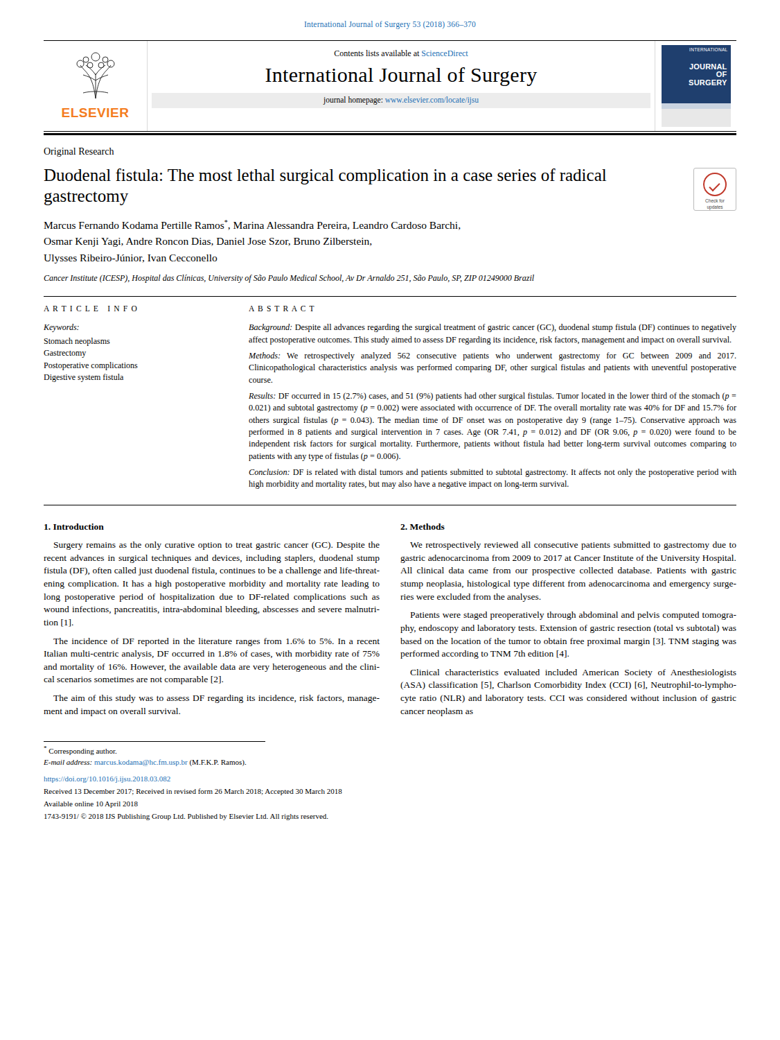International Journal of Surgery 53 (2018) 366–370
ELSEVIER
Contents lists available at ScienceDirect
International Journal of Surgery
journal homepage: www.elsevier.com/locate/ijsu
INTERNATIONAL
JOURNAL
OF
SURGERY
Original Research
Check for
updates
Duodenal fistula: The most lethal surgical complication in a case series of radical gastrectomy
Marcus Fernando Kodama Pertille Ramos*, Marina Alessandra Pereira, Leandro Cardoso Barchi,
Osmar Kenji Yagi, Andre Roncon Dias, Daniel Jose Szor, Bruno Zilberstein,
Ulysses Ribeiro-Júnior, Ivan Cecconello
Cancer Institute (ICESP), Hospital das Clínicas, University of São Paulo Medical School, Av Dr Arnaldo 251, São Paulo, SP, ZIP 01249000 Brazil
A R T I C L E I N F O
Keywords:
Stomach neoplasms
Gastrectomy
Postoperative complications
Digestive system fistula
A B S T R A C T
Background: Despite all advances regarding the surgical treatment of gastric cancer (GC), duodenal stump fistula (DF) continues to negatively affect postoperative outcomes. This study aimed to assess DF regarding its incidence, risk factors, management and impact on overall survival.
Methods: We retrospectively analyzed 562 consecutive patients who underwent gastrectomy for GC between 2009 and 2017. Clinicopathological characteristics analysis was performed comparing DF, other surgical fistulas and patients with uneventful postoperative course.
Results: DF occurred in 15 (2.7%) cases, and 51 (9%) patients had other surgical fistulas. Tumor located in the lower third of the stomach (p = 0.021) and subtotal gastrectomy (p = 0.002) were associated with occurrence of DF. The overall mortality rate was 40% for DF and 15.7% for others surgical fistulas (p = 0.043). The median time of DF onset was on postoperative day 9 (range 1–75). Conservative approach was performed in 8 patients and surgical intervention in 7 cases. Age (OR 7.41, p = 0.012) and DF (OR 9.06, p = 0.020) were found to be independent risk factors for surgical mortality. Furthermore, patients without fistula had better long-term survival outcomes comparing to patients with any type of fistulas (p = 0.006).
Conclusion: DF is related with distal tumors and patients submitted to subtotal gastrectomy. It affects not only the postoperative period with high morbidity and mortality rates, but may also have a negative impact on long-term survival.
1. Introduction
Surgery remains as the only curative option to treat gastric cancer (GC). Despite the recent advances in surgical techniques and devices, including staplers, duodenal stump fistula (DF), often called just duodenal fistula, continues to be a challenge and life-threatening complication. It has a high postoperative morbidity and mortality rate leading to long postoperative period of hospitalization due to DF-related complications such as wound infections, pancreatitis, intra-abdominal bleeding, abscesses and severe malnutrition [1].
The incidence of DF reported in the literature ranges from 1.6% to 5%. In a recent Italian multi-centric analysis, DF occurred in 1.8% of cases, with morbidity rate of 75% and mortality of 16%. However, the available data are very heterogeneous and the clinical scenarios sometimes are not comparable [2].
The aim of this study was to assess DF regarding its incidence, risk factors, management and impact on overall survival.
2. Methods
We retrospectively reviewed all consecutive patients submitted to gastrectomy due to gastric adenocarcinoma from 2009 to 2017 at Cancer Institute of the University Hospital. All clinical data came from our prospective collected database. Patients with gastric stump neoplasia, histological type different from adenocarcinoma and emergency surgeries were excluded from the analyses.
Patients were staged preoperatively through abdominal and pelvis computed tomography, endoscopy and laboratory tests. Extension of gastric resection (total vs subtotal) was based on the location of the tumor to obtain free proximal margin [3]. TNM staging was performed according to TNM 7th edition [4].
Clinical characteristics evaluated included American Society of Anesthesiologists (ASA) classification [5], Charlson Comorbidity Index (CCI) [6], Neutrophil-to-lymphocyte ratio (NLR) and laboratory tests. CCI was considered without inclusion of gastric cancer neoplasm as
* Corresponding author.
E-mail address: marcus.kodama@hc.fm.usp.br (M.F.K.P. Ramos).
https://doi.org/10.1016/j.ijsu.2018.03.082
Received 13 December 2017; Received in revised form 26 March 2018; Accepted 30 March 2018
Available online 10 April 2018
1743-9191/ © 2018 IJS Publishing Group Ltd. Published by Elsevier Ltd. All rights reserved.